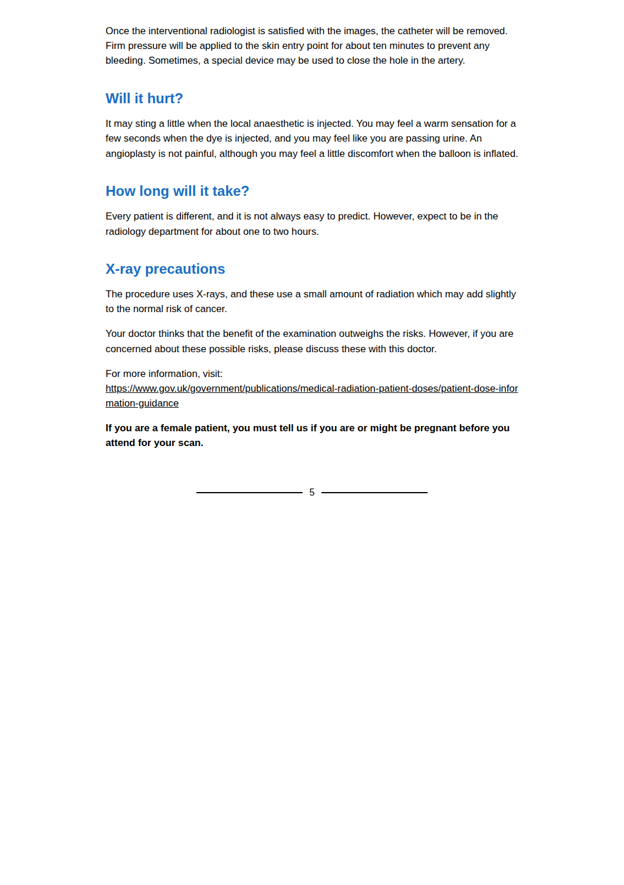Once the interventional radiologist is satisfied with the images, the catheter will be removed. Firm pressure will be applied to the skin entry point for about ten minutes to prevent any bleeding. Sometimes, a special device may be used to close the hole in the artery.
Will it hurt?
It may sting a little when the local anaesthetic is injected. You may feel a warm sensation for a few seconds when the dye is injected, and you may feel like you are passing urine. An angioplasty is not painful, although you may feel a little discomfort when the balloon is inflated.
How long will it take?
Every patient is different, and it is not always easy to predict. However, expect to be in the radiology department for about one to two hours.
X-ray precautions
The procedure uses X-rays, and these use a small amount of radiation which may add slightly to the normal risk of cancer.
Your doctor thinks that the benefit of the examination outweighs the risks. However, if you are concerned about these possible risks, please discuss these with this doctor.
For more information, visit:
https://www.gov.uk/government/publications/medical-radiation-patient-doses/patient-dose-information-guidance
If you are a female patient, you must tell us if you are or might be pregnant before you attend for your scan.
5